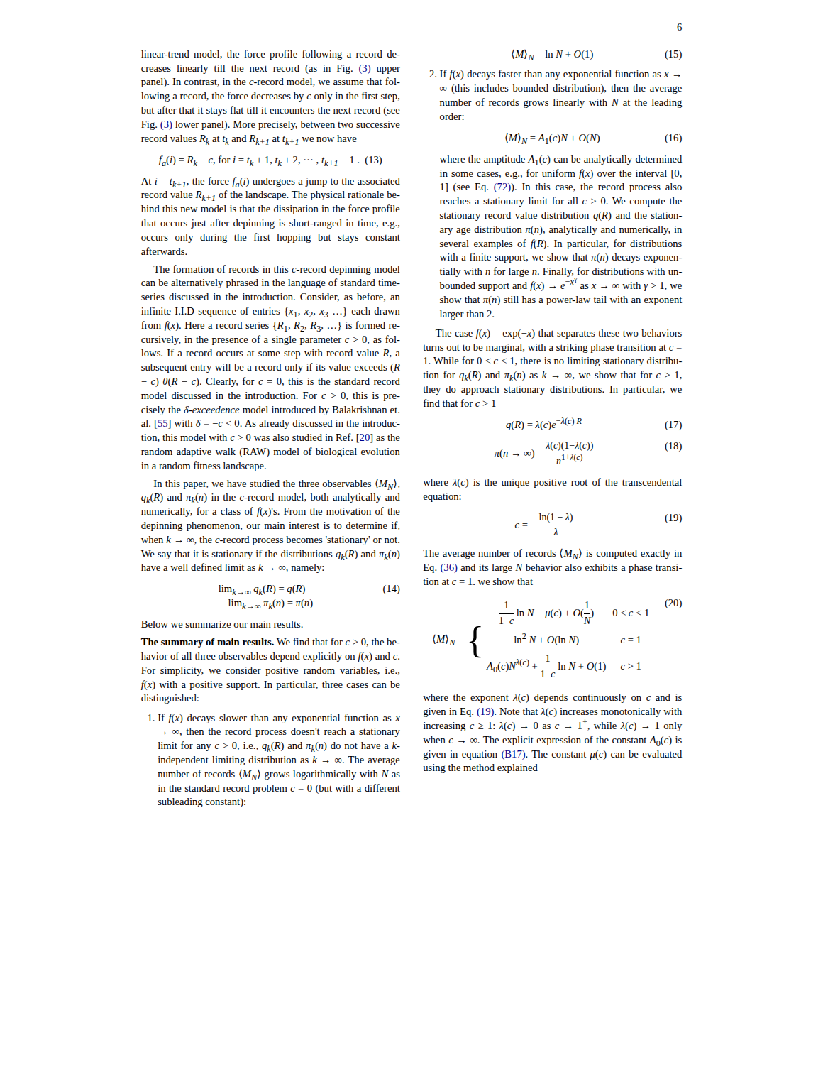6
linear-trend model, the force profile following a record decreases linearly till the next record (as in Fig. (3) upper panel). In contrast, in the c-record model, we assume that following a record, the force decreases by c only in the first step, but after that it stays flat till it encounters the next record (see Fig. (3) lower panel). More precisely, between two successive record values Rk at tk and Rk+1 at tk+1 we now have
fa(i) = Rk − c, for i = tk + 1, tk + 2, ··· , tk+1 − 1 . (13)
At i = tk+1, the force fa(i) undergoes a jump to the associated record value Rk+1 of the landscape. The physical rationale behind this new model is that the dissipation in the force profile that occurs just after depinning is short-ranged in time, e.g., occurs only during the first hopping but stays constant afterwards.
The formation of records in this c-record depinning model can be alternatively phrased in the language of standard time-series discussed in the introduction. Consider, as before, an infinite I.I.D sequence of entries {x1, x2, x3 …} each drawn from f(x). Here a record series {R1, R2, R3, …} is formed recursively, in the presence of a single parameter c > 0, as follows. If a record occurs at some step with record value R, a subsequent entry will be a record only if its value exceeds (R − c) θ(R − c). Clearly, for c = 0, this is the standard record model discussed in the introduction. For c > 0, this is precisely the δ-exceedence model introduced by Balakrishnan et. al. [55] with δ = −c < 0. As already discussed in the introduction, this model with c > 0 was also studied in Ref. [20] as the random adaptive walk (RAW) model of biological evolution in a random fitness landscape.
In this paper, we have studied the three observables ⟨MN⟩, qk(R) and πk(n) in the c-record model, both analytically and numerically, for a class of f(x)'s. From the motivation of the depinning phenomenon, our main interest is to determine if, when k → ∞, the c-record process becomes 'stationary' or not. We say that it is stationary if the distributions qk(R) and πk(n) have a well defined limit as k → ∞, namely:
(14) limk→∞ qk(R) = q(R) limk→∞ πk(n) = π(n)
Below we summarize our main results.
The summary of main results. We find that for c > 0, the behavior of all three observables depend explicitly on f(x) and c. For simplicity, we consider positive random variables, i.e., f(x) with a positive support. In particular, three cases can be distinguished:
If f(x) decays slower than any exponential function as x → ∞, then the record process doesn't reach a stationary limit for any c > 0, i.e., qk(R) and πk(n) do not have a k-independent limiting distribution as k → ∞. The average number of records ⟨MN⟩ grows logarithmically with N as in the standard record problem c = 0 (but with a different subleading constant):
(15) ⟨M⟩N = ln N + O(1)
If f(x) decays faster than any exponential function as x → ∞ (this includes bounded distribution), then the average number of records grows linearly with N at the leading order:
(16) ⟨M⟩N = A1(c)N + O(N)
where the amptitude A1(c) can be analytically determined in some cases, e.g., for uniform f(x) over the interval [0, 1] (see Eq. (72)). In this case, the record process also reaches a stationary limit for all c > 0. We compute the stationary record value distribution q(R) and the stationary age distribution π(n), analytically and numerically, in several examples of f(R). In particular, for distributions with a finite support, we show that π(n) decays exponentially with n for large n. Finally, for distributions with unbounded support and f(x) → e−xγ as x → ∞ with γ > 1, we show that π(n) still has a power-law tail with an exponent larger than 2.
The case f(x) = exp(−x) that separates these two behaviors turns out to be marginal, with a striking phase transition at c = 1. While for 0 ≤ c ≤ 1, there is no limiting stationary distribution for qk(R) and πk(n) as k → ∞, we show that for c > 1, they do approach stationary distributions. In particular, we find that for c > 1
(17) q(R) = λ(c)e−λ(c) R
(18) π(n → ∞) = λ(c)(1−λ(c)) n1+λ(c)
where λ(c) is the unique positive root of the transcendental equation:
(19) c = − ln(1 − λ) λ
The average number of records ⟨MN⟩ is computed exactly in Eq. (36) and its large N behavior also exhibits a phase transition at c = 1. we show that
(20) ⟨M⟩N = {
| 1 1− c ln N − μ ( c ) + O ( 1 N ) | 0 ≤ c < 1 |
| ln 2 N + O (ln N ) | c = 1 |
| A 0 ( c ) N λ ( c ) + 1 1− c ln N + O (1) | c > 1 |
where the exponent λ(c) depends continuously on c and is given in Eq. (19). Note that λ(c) increases monotonically with increasing c ≥ 1: λ(c) → 0 as c → 1+, while λ(c) → 1 only when c → ∞. The explicit expression of the constant A0(c) is given in equation (B17). The constant μ(c) can be evaluated using the method explained